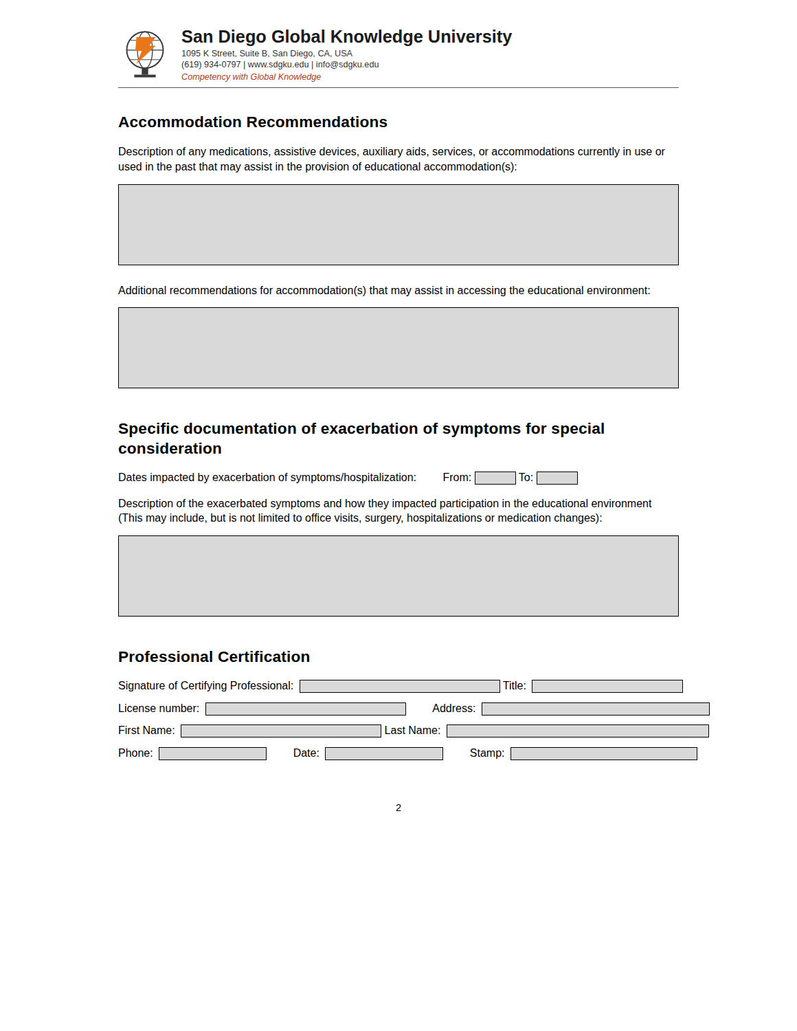San Diego Global Knowledge University
1095 K Street, Suite B, San Diego, CA, USA
(619) 934-0797 | www.sdgku.edu | info@sdgku.edu
Competency with Global Knowledge
Accommodation Recommendations
Description of any medications, assistive devices, auxiliary aids, services, or accommodations currently in use or used in the past that may assist in the provision of educational accommodation(s):
Additional recommendations for accommodation(s) that may assist in accessing the educational environment:
Specific documentation of exacerbation of symptoms for special consideration
Dates impacted by exacerbation of symptoms/hospitalization: From: To:
Description of the exacerbated symptoms and how they impacted participation in the educational environment (This may include, but is not limited to office visits, surgery, hospitalizations or medication changes):
Professional Certification
Signature of Certifying Professional: Title:
License number: Address:
First Name: Last Name:
Phone: Date: Stamp:
2